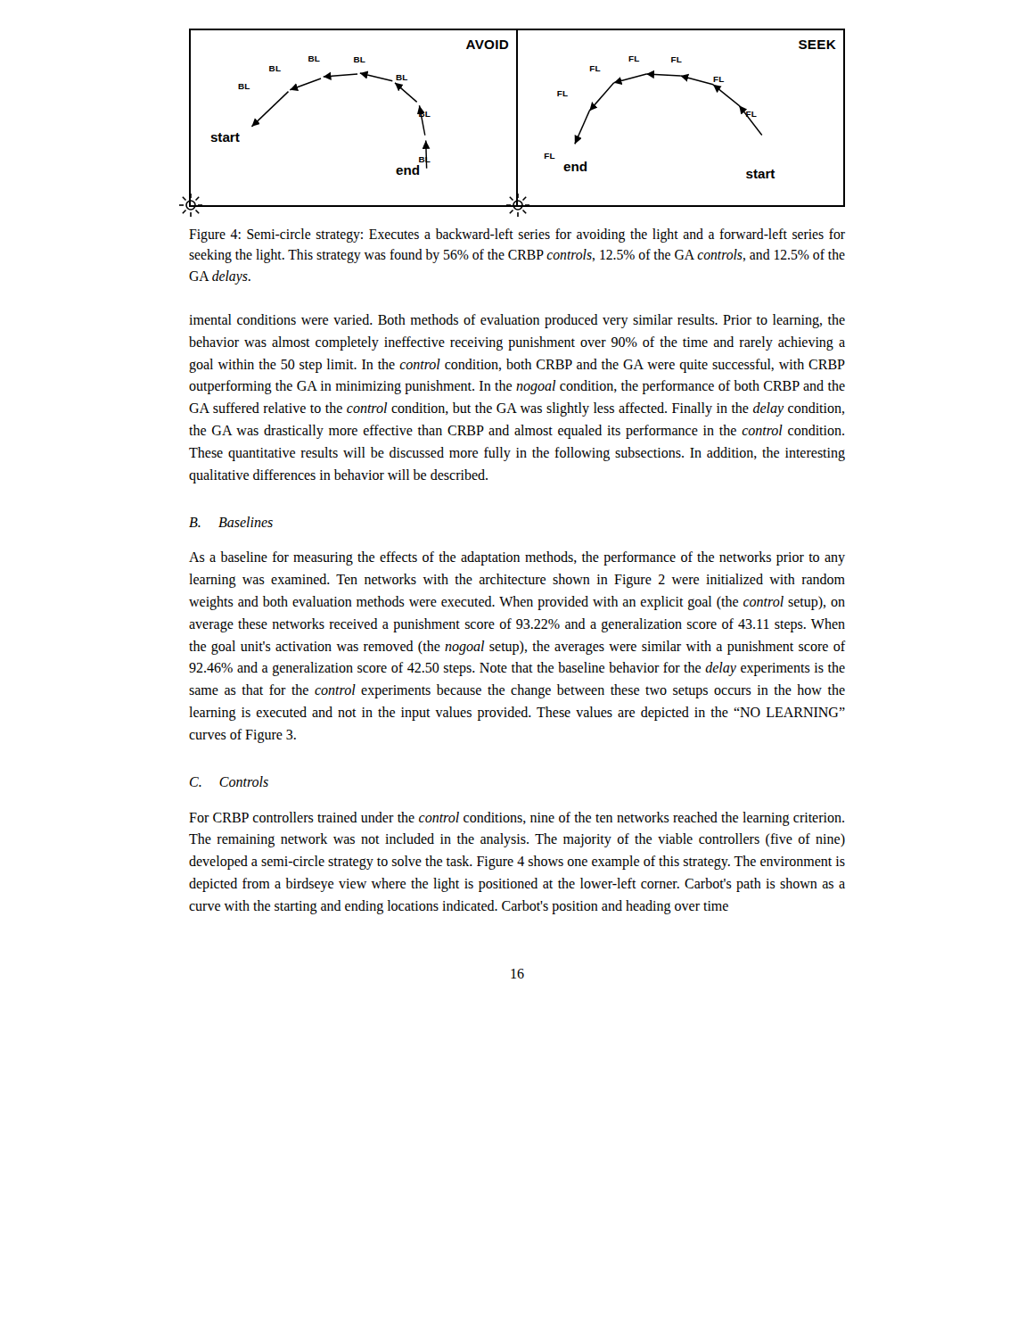AVOID BL BL BL BL BL BL BL start end
SEEK FL FL FL FL FL FL FL end start
Figure 4: Semi-circle strategy: Executes a backward-left series for avoiding the light and a forward-left series for seeking the light. This strategy was found by 56% of the CRBP controls, 12.5% of the GA controls, and 12.5% of the GA delays.
imental conditions were varied. Both methods of evaluation produced very similar results. Prior to learning, the behavior was almost completely ineffective receiving punishment over 90% of the time and rarely achieving a goal within the 50 step limit. In the control condition, both CRBP and the GA were quite successful, with CRBP outperforming the GA in minimizing punishment. In the nogoal condition, the performance of both CRBP and the GA suffered relative to the control condition, but the GA was slightly less affected. Finally in the delay condition, the GA was drastically more effective than CRBP and almost equaled its performance in the control condition. These quantitative results will be discussed more fully in the following subsections. In addition, the interesting qualitative differences in behavior will be described.
B. Baselines
As a baseline for measuring the effects of the adaptation methods, the performance of the networks prior to any learning was examined. Ten networks with the architecture shown in Figure 2 were initialized with random weights and both evaluation methods were executed. When provided with an explicit goal (the control setup), on average these networks received a punishment score of 93.22% and a generalization score of 43.11 steps. When the goal unit's activation was removed (the nogoal setup), the averages were similar with a punishment score of 92.46% and a generalization score of 42.50 steps. Note that the baseline behavior for the delay experiments is the same as that for the control experiments because the change between these two setups occurs in the how the learning is executed and not in the input values provided. These values are depicted in the “NO LEARNING” curves of Figure 3.
C. Controls
For CRBP controllers trained under the control conditions, nine of the ten networks reached the learning criterion. The remaining network was not included in the analysis. The majority of the viable controllers (five of nine) developed a semi-circle strategy to solve the task. Figure 4 shows one example of this strategy. The environment is depicted from a birdseye view where the light is positioned at the lower-left corner. Carbot's path is shown as a curve with the starting and ending locations indicated. Carbot's position and heading over time
16